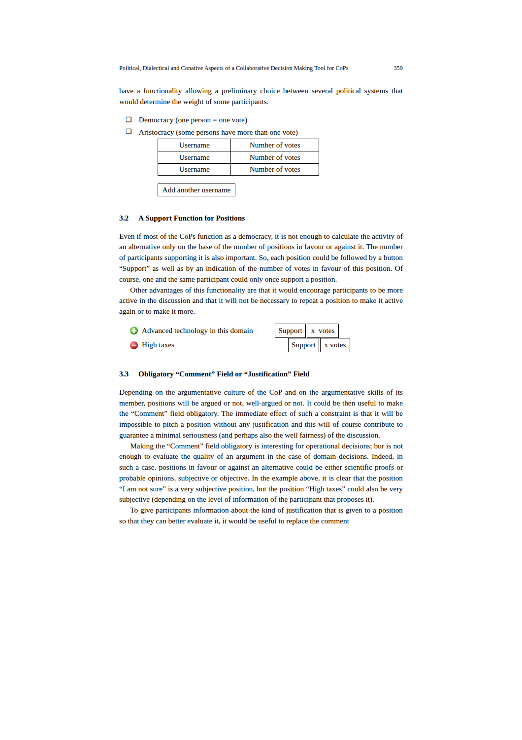Political, Dialectical and Conative Aspects of a Collaborative Decision Making Tool for CoPs359
have a functionality allowing a preliminary choice between several political systems that would determine the weight of some participants.
Democracy (one person = one vote)
Aristocracy (some persons have more than one vote)
| Username | Number of votes |
| Username | Number of votes |
| Username | Number of votes |
Add another username
3.2 A Support Function for Positions
Even if most of the CoPs function as a democracy, it is not enough to calculate the activity of an alternative only on the base of the number of positions in favour or against it. The number of participants supporting it is also important. So, each position could be followed by a button “Support” as well as by an indication of the number of votes in favour of this position. Of course, one and the same participant could only once support a position.
Other advantages of this functionality are that it would encourage participants to be more active in the discussion and that it will not be necessary to repeat a position to make it active again or to make it more.
Advanced technology in this domain Support x votes
High taxes Support x votes
3.3 Obligatory “Comment” Field or “Justification” Field
Depending on the argumentative culture of the CoP and on the argumentative skills of its member, positions will be argued or not, well-argued or not. It could be then useful to make the “Comment” field obligatory. The immediate effect of such a constraint is that it will be impossible to pitch a position without any justification and this will of course contribute to guarantee a minimal seriousness (and perhaps also the well fairness) of the discussion.
Making the “Comment” field obligatory is interesting for operational decisions; bur is not enough to evaluate the quality of an argument in the case of domain decisions. Indeed, in such a case, positions in favour or against an alternative could be either scientific proofs or probable opinions, subjective or objective. In the example above, it is clear that the position “I am not sure” is a very subjective position, but the position “High taxes” could also be very subjective (depending on the level of information of the participant that proposes it).
To give participants information about the kind of justification that is given to a position so that they can better evaluate it, it would be useful to replace the comment